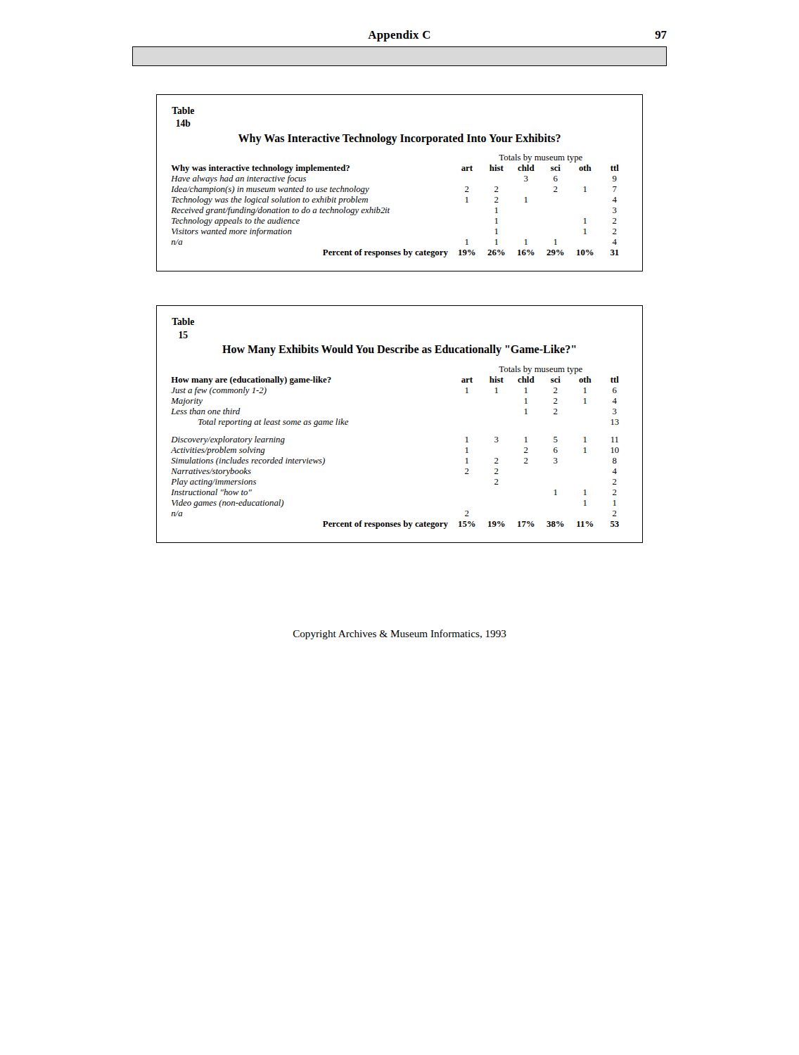Appendix C 97
Table 14b Why Was Interactive Technology Incorporated Into Your Exhibits?
| | Totals by museum type |
| Why was interactive technology implemented? | art | hist | chld | sci | oth | ttl |
| Have always had an interactive focus | | | 3 | 6 | | 9 |
| Idea/champion(s) in museum wanted to use technology | 2 | 2 | | 2 | 1 | 7 |
| Technology was the logical solution to exhibit problem | 1 | 2 | 1 | | | 4 |
| Received grant/funding/donation to do a technology exhib 2 it | | 1 | | | | 3 |
| Technology appeals to the audience | | 1 | | | 1 | 2 |
| Visitors wanted more information | | 1 | | | 1 | 2 |
| n/a | 1 | 1 | 1 | 1 | | 4 |
| Percent of responses by category | 19% | 26% | 16% | 29% | 10% | 31 |
Table 15 How Many Exhibits Would You Describe as Educationally "Game-Like?"
| | Totals by museum type |
| How many are (educationally) game-like? | art | hist | chld | sci | oth | ttl |
| Just a few (commonly 1-2) | 1 | 1 | 1 | 2 | 1 | 6 |
| Majority | | | 1 | 2 | 1 | 4 |
| Less than one third | | | 1 | 2 | | 3 |
| Total reporting at least some as game like | 13 |
| Discovery/exploratory learning | 1 | 3 | 1 | 5 | 1 | 11 |
| Activities/problem solving | 1 | | 2 | 6 | 1 | 10 |
| Simulations (includes recorded interviews) | 1 | 2 | 2 | 3 | | 8 |
| Narratives/storybooks | 2 | 2 | | | | 4 |
| Play acting/immersions | | 2 | | | | 2 |
| Instructional "how to" | | | | 1 | 1 | 2 |
| Video games (non-educational) | | | | | 1 | 1 |
| n/a | 2 | | | | | 2 |
| Percent of responses by category | 15% | 19% | 17% | 38% | 11% | 53 |
Copyright Archives & Museum Informatics, 1993